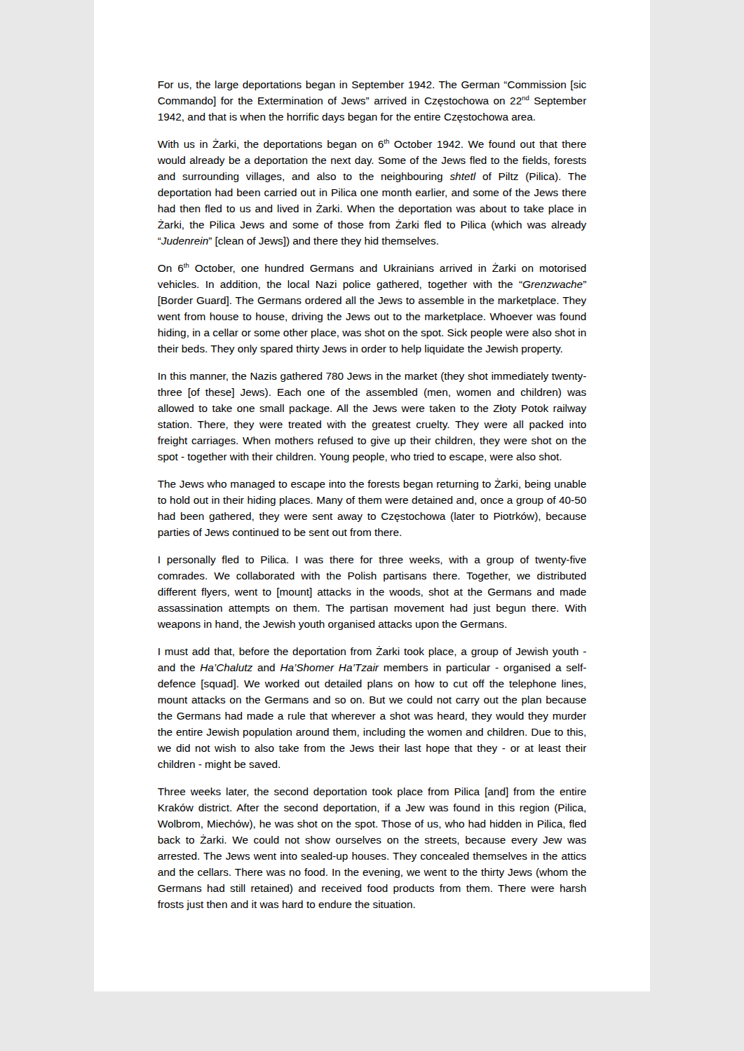For us, the large deportations began in September 1942. The German “Commission [sic Commando] for the Extermination of Jews” arrived in Częstochowa on 22nd September 1942, and that is when the horrific days began for the entire Częstochowa area.
With us in Żarki, the deportations began on 6th October 1942. We found out that there would already be a deportation the next day. Some of the Jews fled to the fields, forests and surrounding villages, and also to the neighbouring shtetl of Piltz (Pilica). The deportation had been carried out in Pilica one month earlier, and some of the Jews there had then fled to us and lived in Żarki. When the deportation was about to take place in Żarki, the Pilica Jews and some of those from Żarki fled to Pilica (which was already “Judenrein” [clean of Jews]) and there they hid themselves.
On 6th October, one hundred Germans and Ukrainians arrived in Żarki on motorised vehicles. In addition, the local Nazi police gathered, together with the “Grenzwache” [Border Guard]. The Germans ordered all the Jews to assemble in the marketplace. They went from house to house, driving the Jews out to the marketplace. Whoever was found hiding, in a cellar or some other place, was shot on the spot. Sick people were also shot in their beds. They only spared thirty Jews in order to help liquidate the Jewish property.
In this manner, the Nazis gathered 780 Jews in the market (they shot immediately twenty-three [of these] Jews). Each one of the assembled (men, women and children) was allowed to take one small package. All the Jews were taken to the Złoty Potok railway station. There, they were treated with the greatest cruelty. They were all packed into freight carriages. When mothers refused to give up their children, they were shot on the spot - together with their children. Young people, who tried to escape, were also shot.
The Jews who managed to escape into the forests began returning to Żarki, being unable to hold out in their hiding places. Many of them were detained and, once a group of 40-50 had been gathered, they were sent away to Częstochowa (later to Piotrków), because parties of Jews continued to be sent out from there.
I personally fled to Pilica. I was there for three weeks, with a group of twenty-five comrades. We collaborated with the Polish partisans there. Together, we distributed different flyers, went to [mount] attacks in the woods, shot at the Germans and made assassination attempts on them. The partisan movement had just begun there. With weapons in hand, the Jewish youth organised attacks upon the Germans.
I must add that, before the deportation from Żarki took place, a group of Jewish youth - and the Ha’Chalutz and Ha’Shomer Ha’Tzair members in particular - organised a self-defence [squad]. We worked out detailed plans on how to cut off the telephone lines, mount attacks on the Germans and so on. But we could not carry out the plan because the Germans had made a rule that wherever a shot was heard, they would they murder the entire Jewish population around them, including the women and children. Due to this, we did not wish to also take from the Jews their last hope that they - or at least their children - might be saved.
Three weeks later, the second deportation took place from Pilica [and] from the entire Kraków district. After the second deportation, if a Jew was found in this region (Pilica, Wolbrom, Miechów), he was shot on the spot. Those of us, who had hidden in Pilica, fled back to Żarki. We could not show ourselves on the streets, because every Jew was arrested. The Jews went into sealed-up houses. They concealed themselves in the attics and the cellars. There was no food. In the evening, we went to the thirty Jews (whom the Germans had still retained) and received food products from them. There were harsh frosts just then and it was hard to endure the situation.